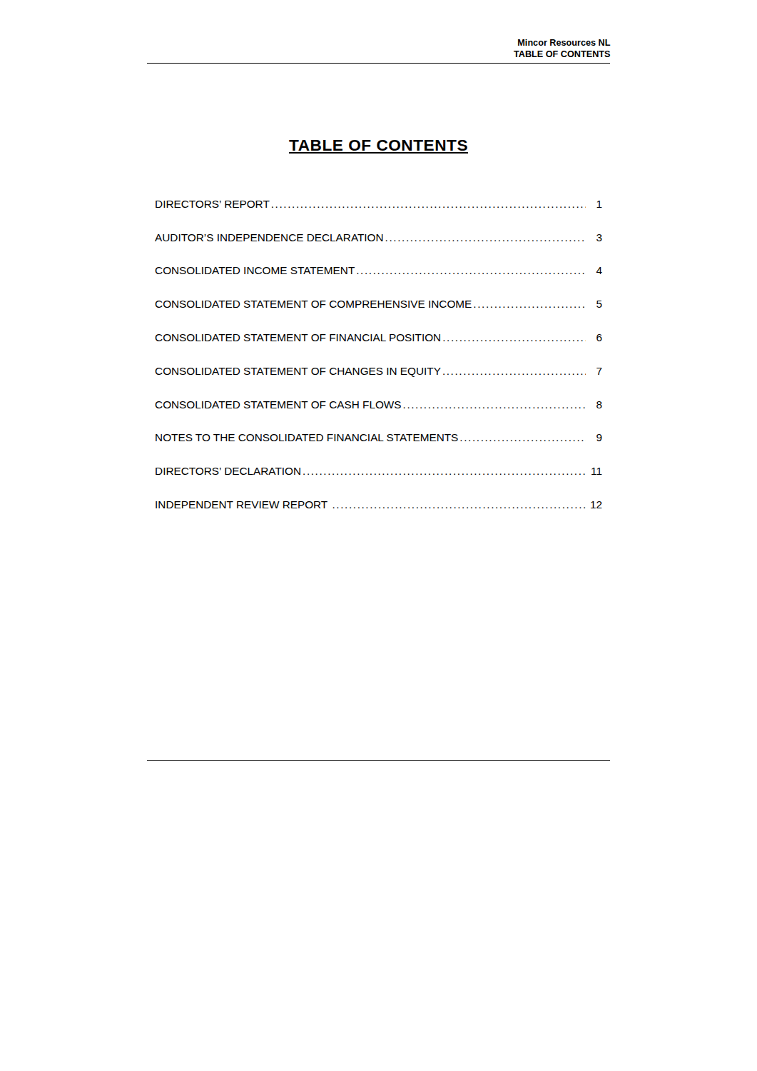Mincor Resources NL
TABLE OF CONTENTS
TABLE OF CONTENTS
DIRECTORS’ REPORT .................................................................................................. 1
AUDITOR’S INDEPENDENCE DECLARATION .................................................................................................. 3
CONSOLIDATED INCOME STATEMENT .................................................................................................. 4
CONSOLIDATED STATEMENT OF COMPREHENSIVE INCOME .................................................................................................. 5
CONSOLIDATED STATEMENT OF FINANCIAL POSITION .................................................................................................. 6
CONSOLIDATED STATEMENT OF CHANGES IN EQUITY .................................................................................................. 7
CONSOLIDATED STATEMENT OF CASH FLOWS .................................................................................................. 8
NOTES TO THE CONSOLIDATED FINANCIAL STATEMENTS .................................................................................................. 9
DIRECTORS’ DECLARATION .................................................................................................. 11
INDEPENDENT REVIEW REPORT .................................................................................................. 12